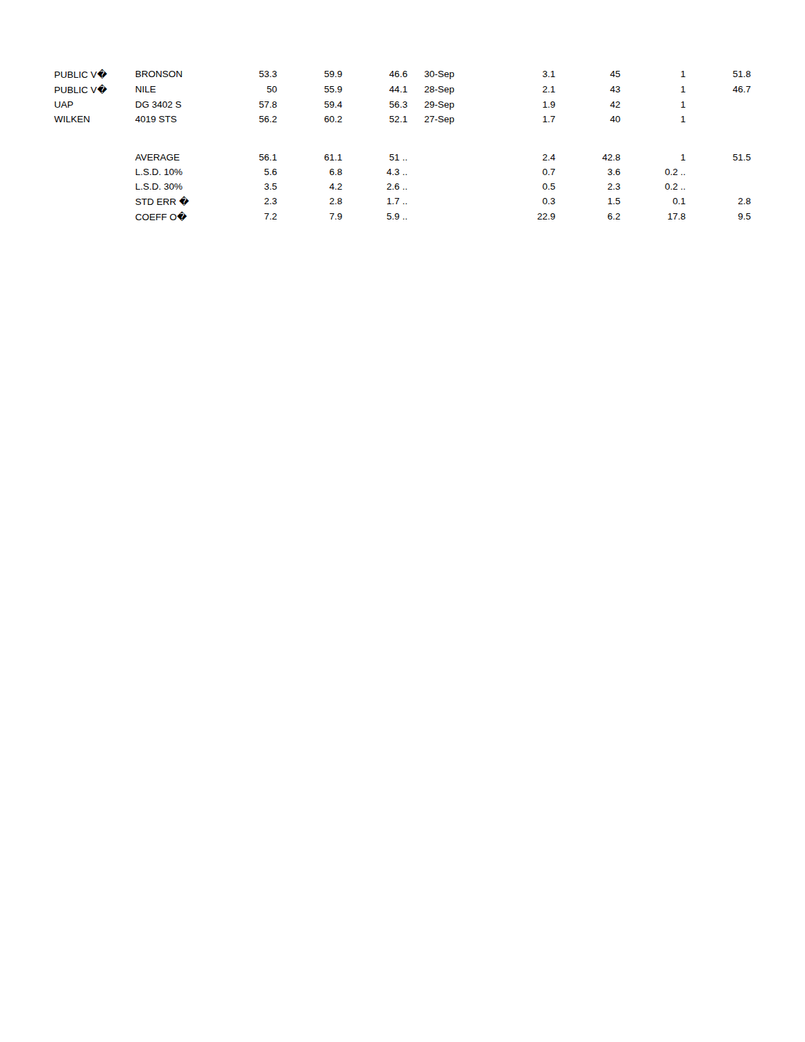| PUBLIC V� | BRONSON | 53.3 | 59.9 | 46.6 | 30-Sep | 3.1 | 45 | 1 | 51.8 |
| PUBLIC V� | NILE | 50 | 55.9 | 44.1 | 28-Sep | 2.1 | 43 | 1 | 46.7 |
| UAP | DG 3402 S | 57.8 | 59.4 | 56.3 | 29-Sep | 1.9 | 42 | 1 | |
| WILKEN | 4019 STS | 56.2 | 60.2 | 52.1 | 27-Sep | 1.7 | 40 | 1 | |
| | AVERAGE | 56.1 | 61.1 | 51 .. | | 2.4 | 42.8 | 1 | 51.5 |
| | L.S.D. 10% | 5.6 | 6.8 | 4.3 .. | | 0.7 | 3.6 | 0.2 .. | |
| | L.S.D. 30% | 3.5 | 4.2 | 2.6 .. | | 0.5 | 2.3 | 0.2 .. | |
| | STD ERR � | 2.3 | 2.8 | 1.7 .. | | 0.3 | 1.5 | 0.1 | 2.8 |
| | COEFF O� | 7.2 | 7.9 | 5.9 .. | | 22.9 | 6.2 | 17.8 | 9.5 |